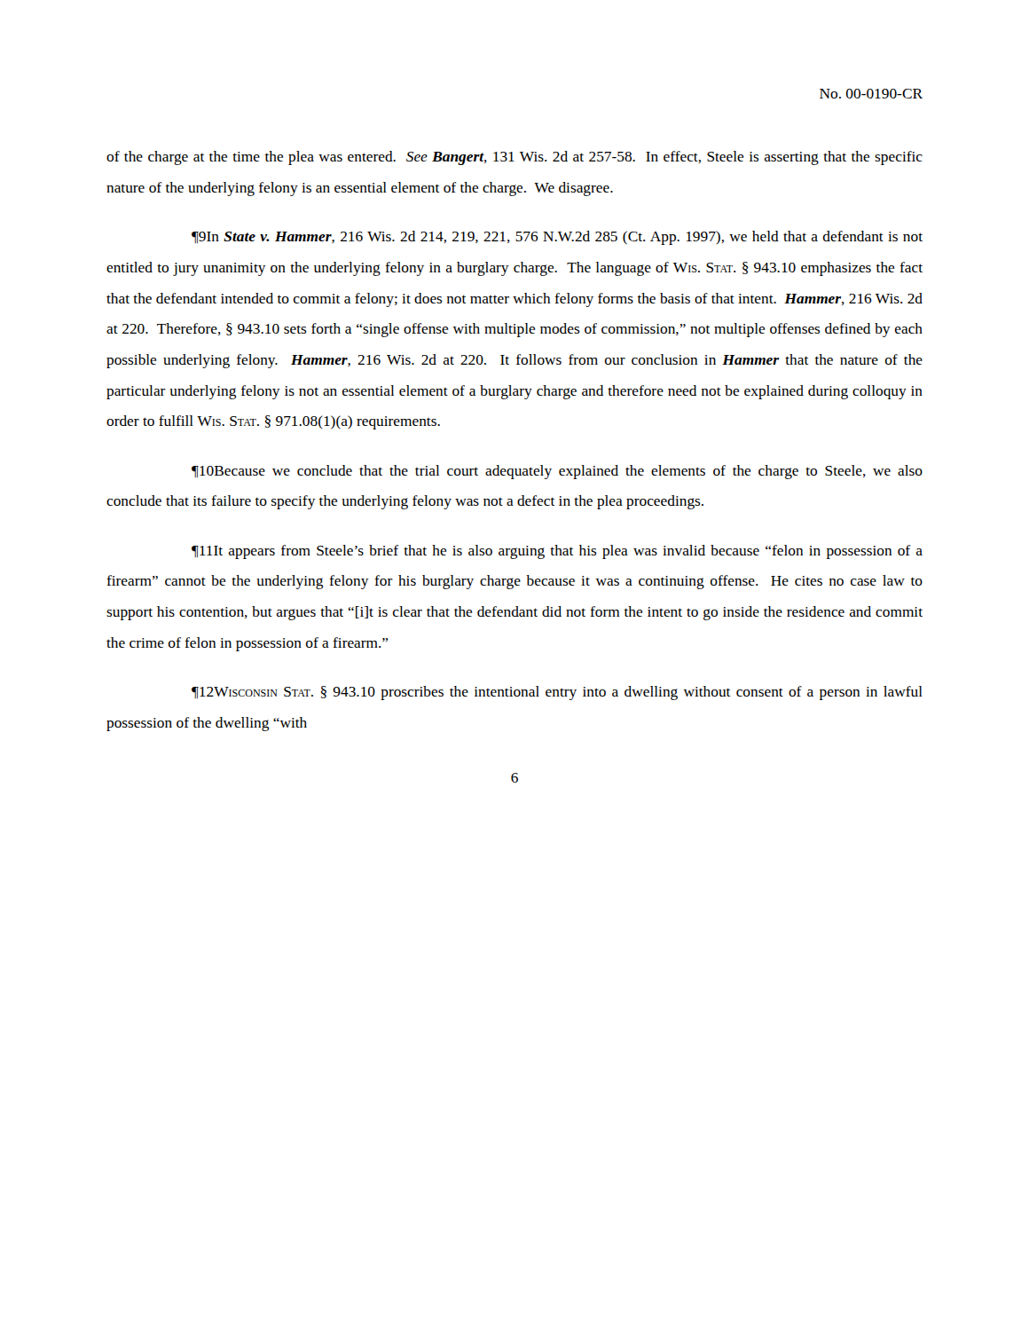No. 00-0190-CR
of the charge at the time the plea was entered. See Bangert, 131 Wis. 2d at 257-58. In effect, Steele is asserting that the specific nature of the underlying felony is an essential element of the charge. We disagree.
¶9 In State v. Hammer, 216 Wis. 2d 214, 219, 221, 576 N.W.2d 285 (Ct. App. 1997), we held that a defendant is not entitled to jury unanimity on the underlying felony in a burglary charge. The language of Wis. Stat. § 943.10 emphasizes the fact that the defendant intended to commit a felony; it does not matter which felony forms the basis of that intent. Hammer, 216 Wis. 2d at 220. Therefore, § 943.10 sets forth a “single offense with multiple modes of commission,” not multiple offenses defined by each possible underlying felony. Hammer, 216 Wis. 2d at 220. It follows from our conclusion in Hammer that the nature of the particular underlying felony is not an essential element of a burglary charge and therefore need not be explained during colloquy in order to fulfill Wis. Stat. § 971.08(1)(a) requirements.
¶10 Because we conclude that the trial court adequately explained the elements of the charge to Steele, we also conclude that its failure to specify the underlying felony was not a defect in the plea proceedings.
¶11 It appears from Steele’s brief that he is also arguing that his plea was invalid because “felon in possession of a firearm” cannot be the underlying felony for his burglary charge because it was a continuing offense. He cites no case law to support his contention, but argues that “[i]t is clear that the defendant did not form the intent to go inside the residence and commit the crime of felon in possession of a firearm.”
¶12 Wisconsin Stat. § 943.10 proscribes the intentional entry into a dwelling without consent of a person in lawful possession of the dwelling “with
6